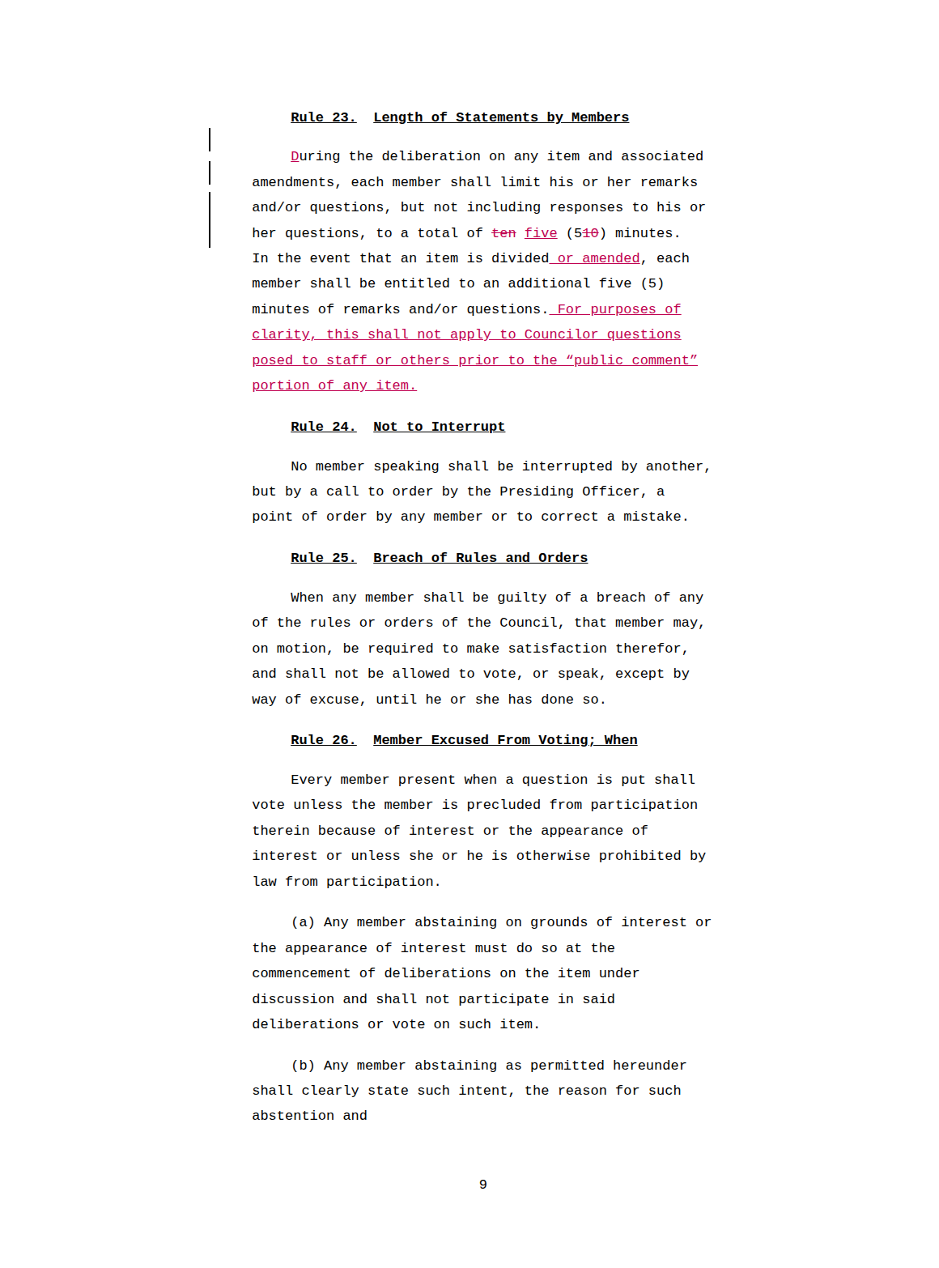Rule 23. Length of Statements by Members
During the deliberation on any item and associated amendments, each member shall limit his or her remarks and/or questions, but not including responses to his or her questions, to a total of ten five (510) minutes. In the event that an item is divided or amended, each member shall be entitled to an additional five (5) minutes of remarks and/or questions. For purposes of clarity, this shall not apply to Councilor questions posed to staff or others prior to the “public comment” portion of any item.
Rule 24. Not to Interrupt
No member speaking shall be interrupted by another, but by a call to order by the Presiding Officer, a point of order by any member or to correct a mistake.
Rule 25. Breach of Rules and Orders
When any member shall be guilty of a breach of any of the rules or orders of the Council, that member may, on motion, be required to make satisfaction therefor, and shall not be allowed to vote, or speak, except by way of excuse, until he or she has done so.
Rule 26. Member Excused From Voting; When
Every member present when a question is put shall vote unless the member is precluded from participation therein because of interest or the appearance of interest or unless she or he is otherwise prohibited by law from participation.
(a) Any member abstaining on grounds of interest or the appearance of interest must do so at the commencement of deliberations on the item under discussion and shall not participate in said deliberations or vote on such item.
(b) Any member abstaining as permitted hereunder shall clearly state such intent, the reason for such abstention and
9